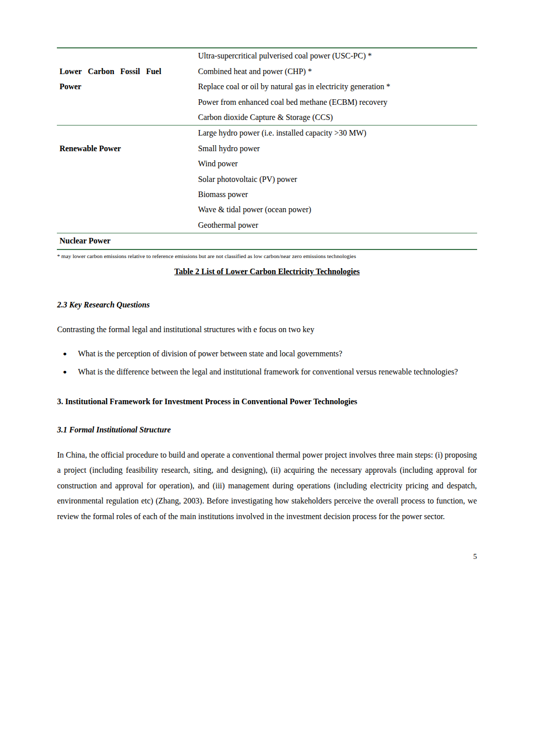| | Ultra-supercritical pulverised coal power (USC-PC) * |
| Lower Carbon Fossil Fuel | Combined heat and power (CHP) * |
| Power | Replace coal or oil by natural gas in electricity generation * |
| | Power from enhanced coal bed methane (ECBM) recovery |
| | Carbon dioxide Capture & Storage (CCS) |
| | Large hydro power (i.e. installed capacity >30 MW) |
| Renewable Power | Small hydro power |
| | Wind power |
| | Solar photovoltaic (PV) power |
| | Biomass power |
| | Wave & tidal power (ocean power) |
| | Geothermal power |
| Nuclear Power | |
* may lower carbon emissions relative to reference emissions but are not classified as low carbon/near zero emissions technologies
Table 2 List of Lower Carbon Electricity Technologies
2.3 Key Research Questions
Contrasting the formal legal and institutional structures with e focus on two key
What is the perception of division of power between state and local governments?
What is the difference between the legal and institutional framework for conventional versus renewable technologies?
3. Institutional Framework for Investment Process in Conventional Power Technologies
3.1 Formal Institutional Structure
In China, the official procedure to build and operate a conventional thermal power project involves three main steps: (i) proposing a project (including feasibility research, siting, and designing), (ii) acquiring the necessary approvals (including approval for construction and approval for operation), and (iii) management during operations (including electricity pricing and despatch, environmental regulation etc) (Zhang, 2003). Before investigating how stakeholders perceive the overall process to function, we review the formal roles of each of the main institutions involved in the investment decision process for the power sector.
5